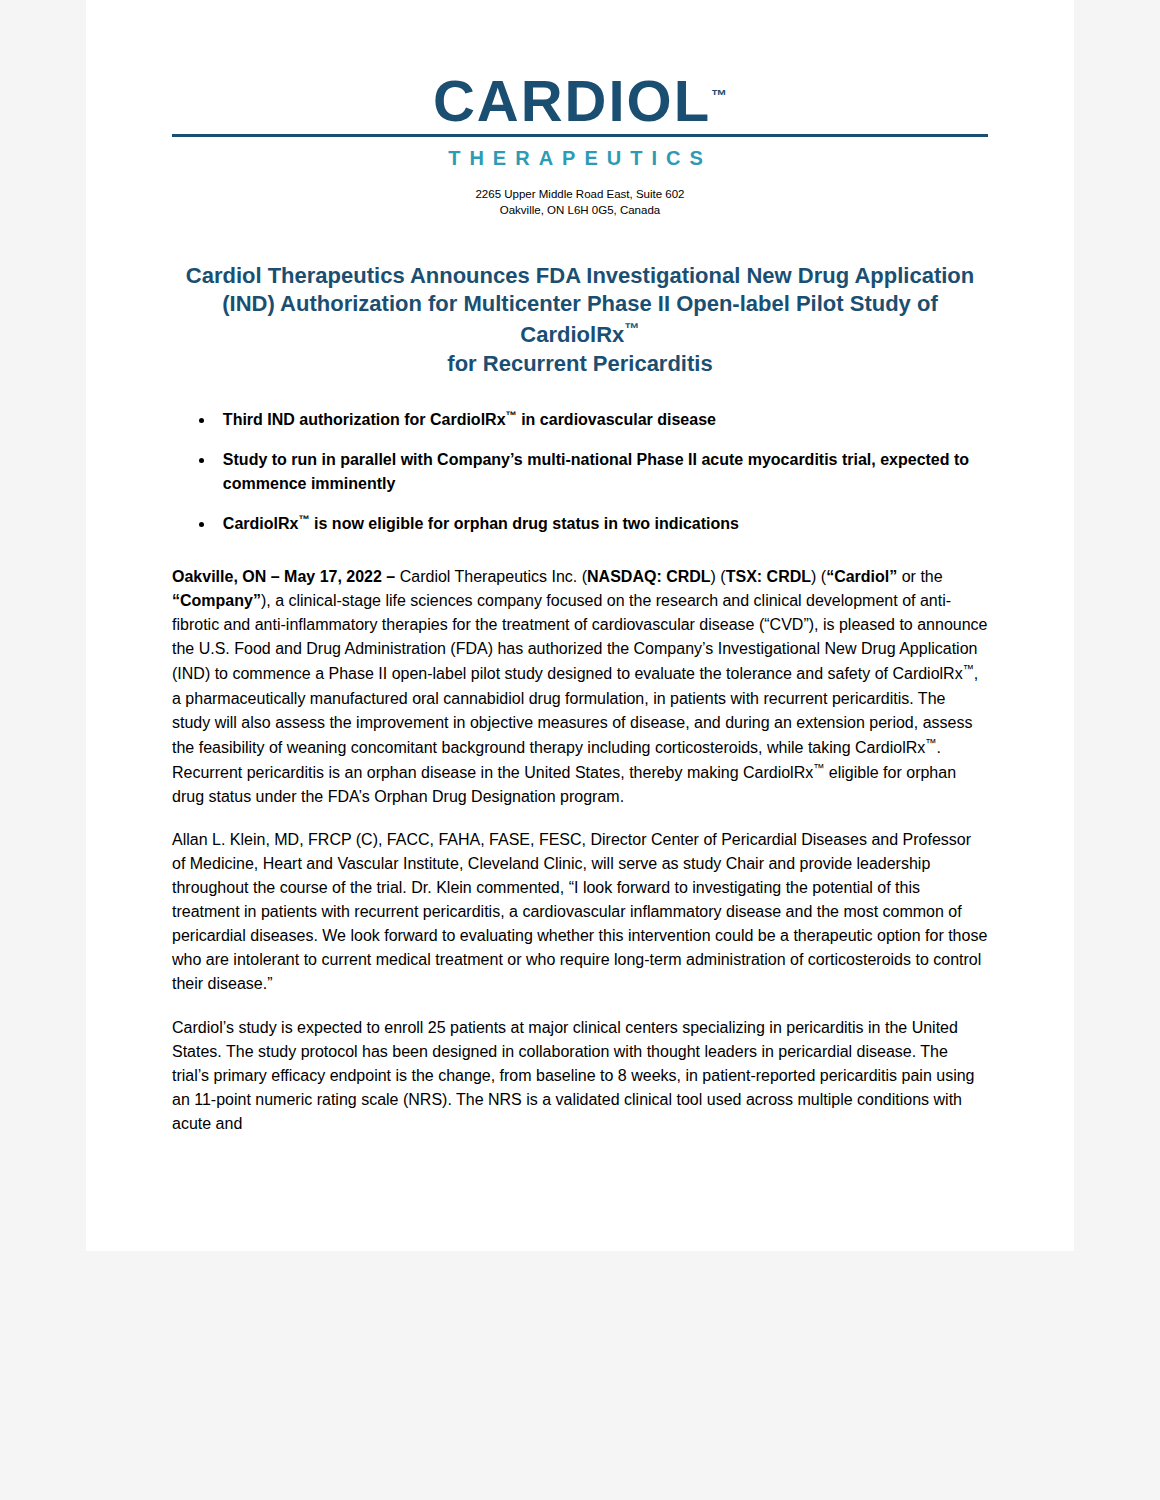CARDIOL™
THERAPEUTICS
2265 Upper Middle Road East, Suite 602
Oakville, ON L6H 0G5, Canada
Cardiol Therapeutics Announces FDA Investigational New Drug Application (IND) Authorization for Multicenter Phase II Open-label Pilot Study of CardiolRx™
for Recurrent Pericarditis
Third IND authorization for CardiolRx™ in cardiovascular disease
Study to run in parallel with Company’s multi-national Phase II acute myocarditis trial, expected to commence imminently
CardiolRx™ is now eligible for orphan drug status in two indications
Oakville, ON – May 17, 2022 – Cardiol Therapeutics Inc. (NASDAQ: CRDL) (TSX: CRDL) (“Cardiol” or the “Company”), a clinical-stage life sciences company focused on the research and clinical development of anti-fibrotic and anti-inflammatory therapies for the treatment of cardiovascular disease (“CVD”), is pleased to announce the U.S. Food and Drug Administration (FDA) has authorized the Company’s Investigational New Drug Application (IND) to commence a Phase II open-label pilot study designed to evaluate the tolerance and safety of CardiolRx™, a pharmaceutically manufactured oral cannabidiol drug formulation, in patients with recurrent pericarditis. The study will also assess the improvement in objective measures of disease, and during an extension period, assess the feasibility of weaning concomitant background therapy including corticosteroids, while taking CardiolRx™. Recurrent pericarditis is an orphan disease in the United States, thereby making CardiolRx™ eligible for orphan drug status under the FDA’s Orphan Drug Designation program.
Allan L. Klein, MD, FRCP (C), FACC, FAHA, FASE, FESC, Director Center of Pericardial Diseases and Professor of Medicine, Heart and Vascular Institute, Cleveland Clinic, will serve as study Chair and provide leadership throughout the course of the trial. Dr. Klein commented, “I look forward to investigating the potential of this treatment in patients with recurrent pericarditis, a cardiovascular inflammatory disease and the most common of pericardial diseases. We look forward to evaluating whether this intervention could be a therapeutic option for those who are intolerant to current medical treatment or who require long-term administration of corticosteroids to control their disease.”
Cardiol’s study is expected to enroll 25 patients at major clinical centers specializing in pericarditis in the United States. The study protocol has been designed in collaboration with thought leaders in pericardial disease. The trial’s primary efficacy endpoint is the change, from baseline to 8 weeks, in patient-reported pericarditis pain using an 11-point numeric rating scale (NRS). The NRS is a validated clinical tool used across multiple conditions with acute and